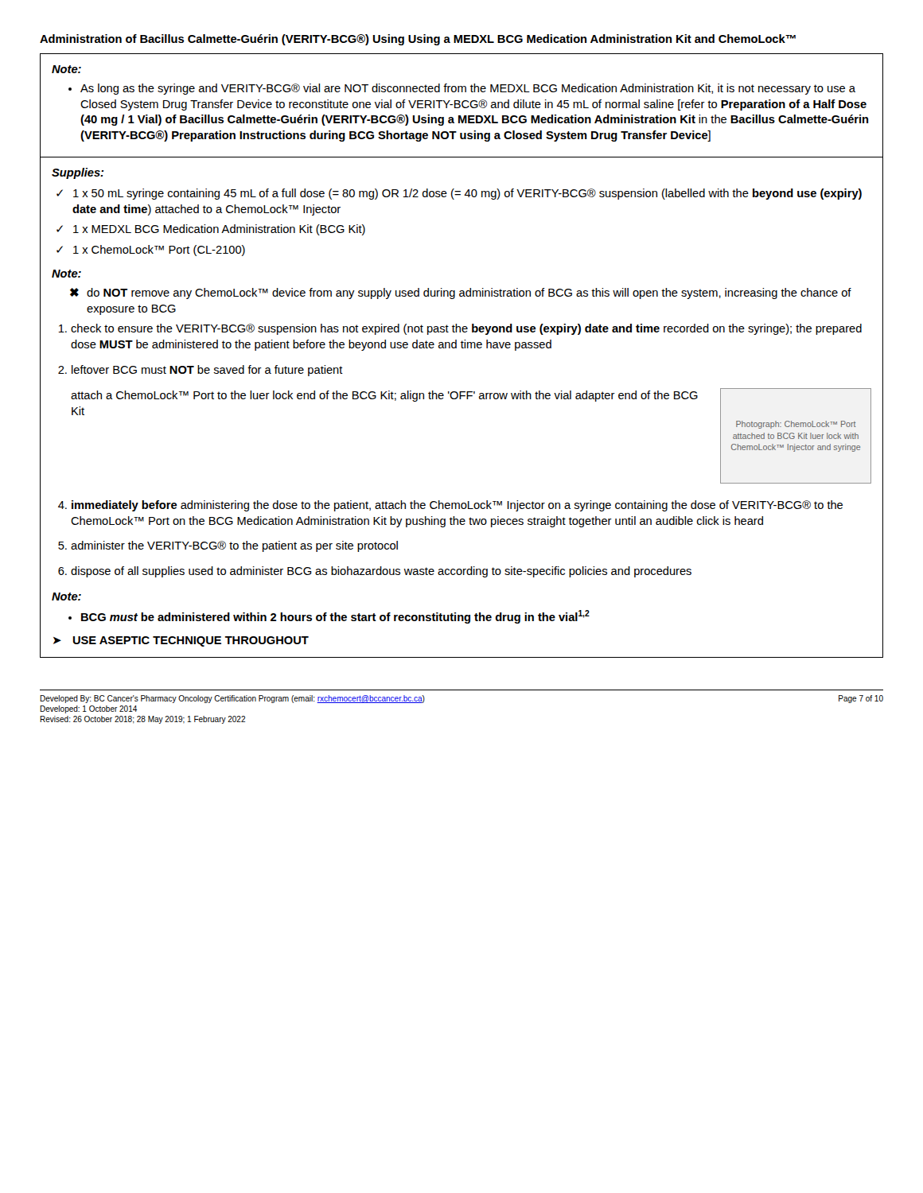Administration of Bacillus Calmette-Guérin (VERITY-BCG®) Using Using a MEDXL BCG Medication Administration Kit and ChemoLock™
Note:
As long as the syringe and VERITY-BCG® vial are NOT disconnected from the MEDXL BCG Medication Administration Kit, it is not necessary to use a Closed System Drug Transfer Device to reconstitute one vial of VERITY-BCG® and dilute in 45 mL of normal saline [refer to Preparation of a Half Dose (40 mg / 1 Vial) of Bacillus Calmette-Guérin (VERITY-BCG®) Using a MEDXL BCG Medication Administration Kit in the Bacillus Calmette-Guérin (VERITY-BCG®) Preparation Instructions during BCG Shortage NOT using a Closed System Drug Transfer Device]
Supplies:
1 x 50 mL syringe containing 45 mL of a full dose (= 80 mg) OR 1/2 dose (= 40 mg) of VERITY-BCG® suspension (labelled with the beyond use (expiry) date and time) attached to a ChemoLock™ Injector
1 x MEDXL BCG Medication Administration Kit (BCG Kit)
1 x ChemoLock™ Port (CL-2100)
Note:
do NOT remove any ChemoLock™ device from any supply used during administration of BCG as this will open the system, increasing the chance of exposure to BCG
check to ensure the VERITY-BCG® suspension has not expired (not past the beyond use (expiry) date and time recorded on the syringe); the prepared dose MUST be administered to the patient before the beyond use date and time have passed
leftover BCG must NOT be saved for a future patient
Photograph: ChemoLock™ Port attached to BCG Kit luer lock with ChemoLock™ Injector and syringe
attach a ChemoLock™ Port to the luer lock end of the BCG Kit; align the 'OFF' arrow with the vial adapter end of the BCG Kit
immediately before administering the dose to the patient, attach the ChemoLock™ Injector on a syringe containing the dose of VERITY-BCG® to the ChemoLock™ Port on the BCG Medication Administration Kit by pushing the two pieces straight together until an audible click is heard
administer the VERITY-BCG® to the patient as per site protocol
dispose of all supplies used to administer BCG as biohazardous waste according to site-specific policies and procedures
Note:
BCG must be administered within 2 hours of the start of reconstituting the drug in the vial1,2
USE ASEPTIC TECHNIQUE THROUGHOUT
Developed By: BC Cancer's Pharmacy Oncology Certification Program (email: rxchemocert@bccancer.bc.ca)
Developed: 1 October 2014
Revised: 26 October 2018; 28 May 2019; 1 February 2022
Page 7 of 10